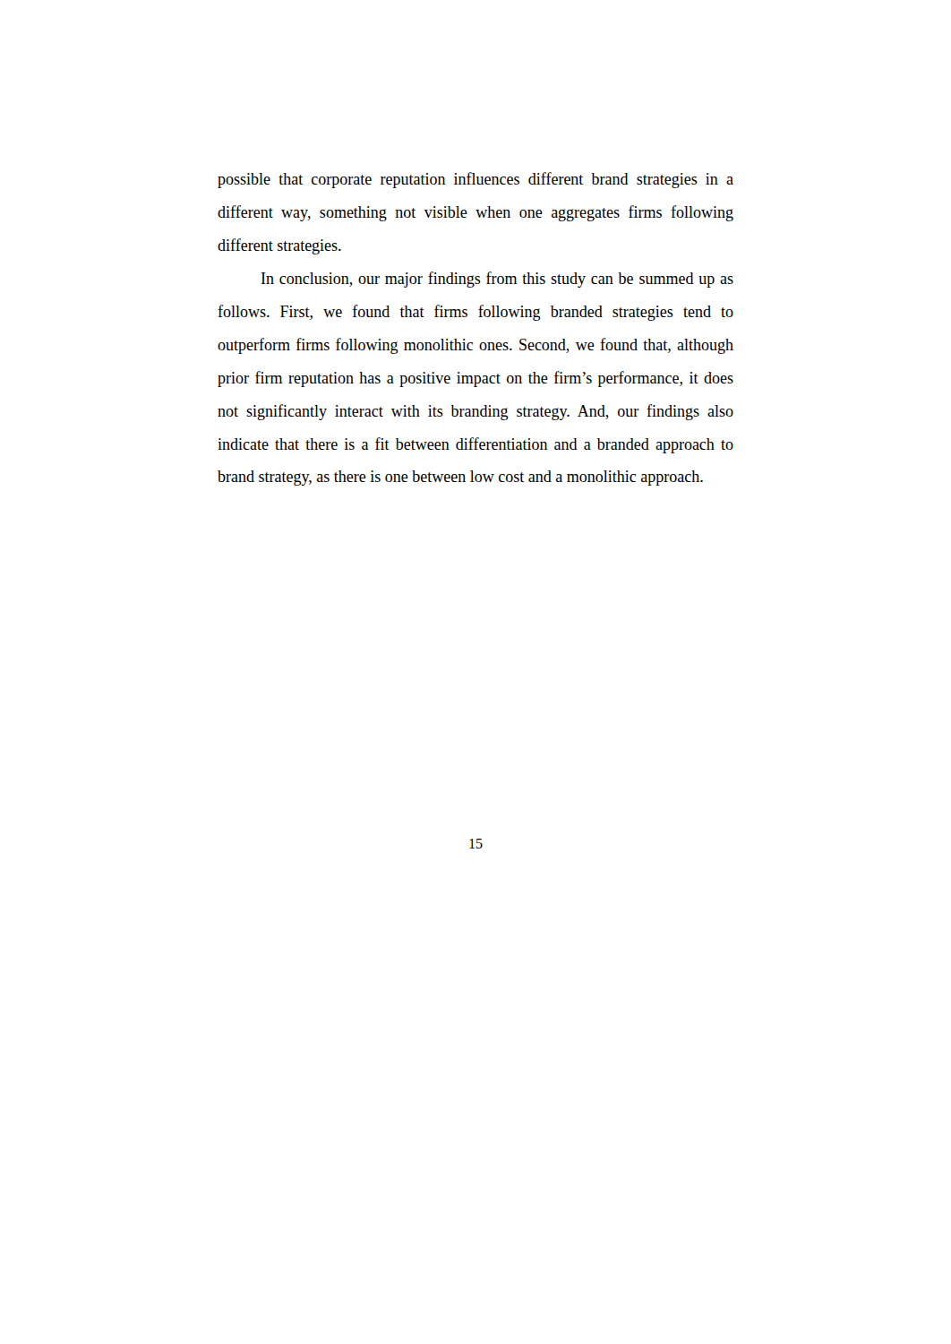possible that corporate reputation influences different brand strategies in a different way, something not visible when one aggregates firms following different strategies.
In conclusion, our major findings from this study can be summed up as follows. First, we found that firms following branded strategies tend to outperform firms following monolithic ones. Second, we found that, although prior firm reputation has a positive impact on the firm’s performance, it does not significantly interact with its branding strategy. And, our findings also indicate that there is a fit between differentiation and a branded approach to brand strategy, as there is one between low cost and a monolithic approach.
15